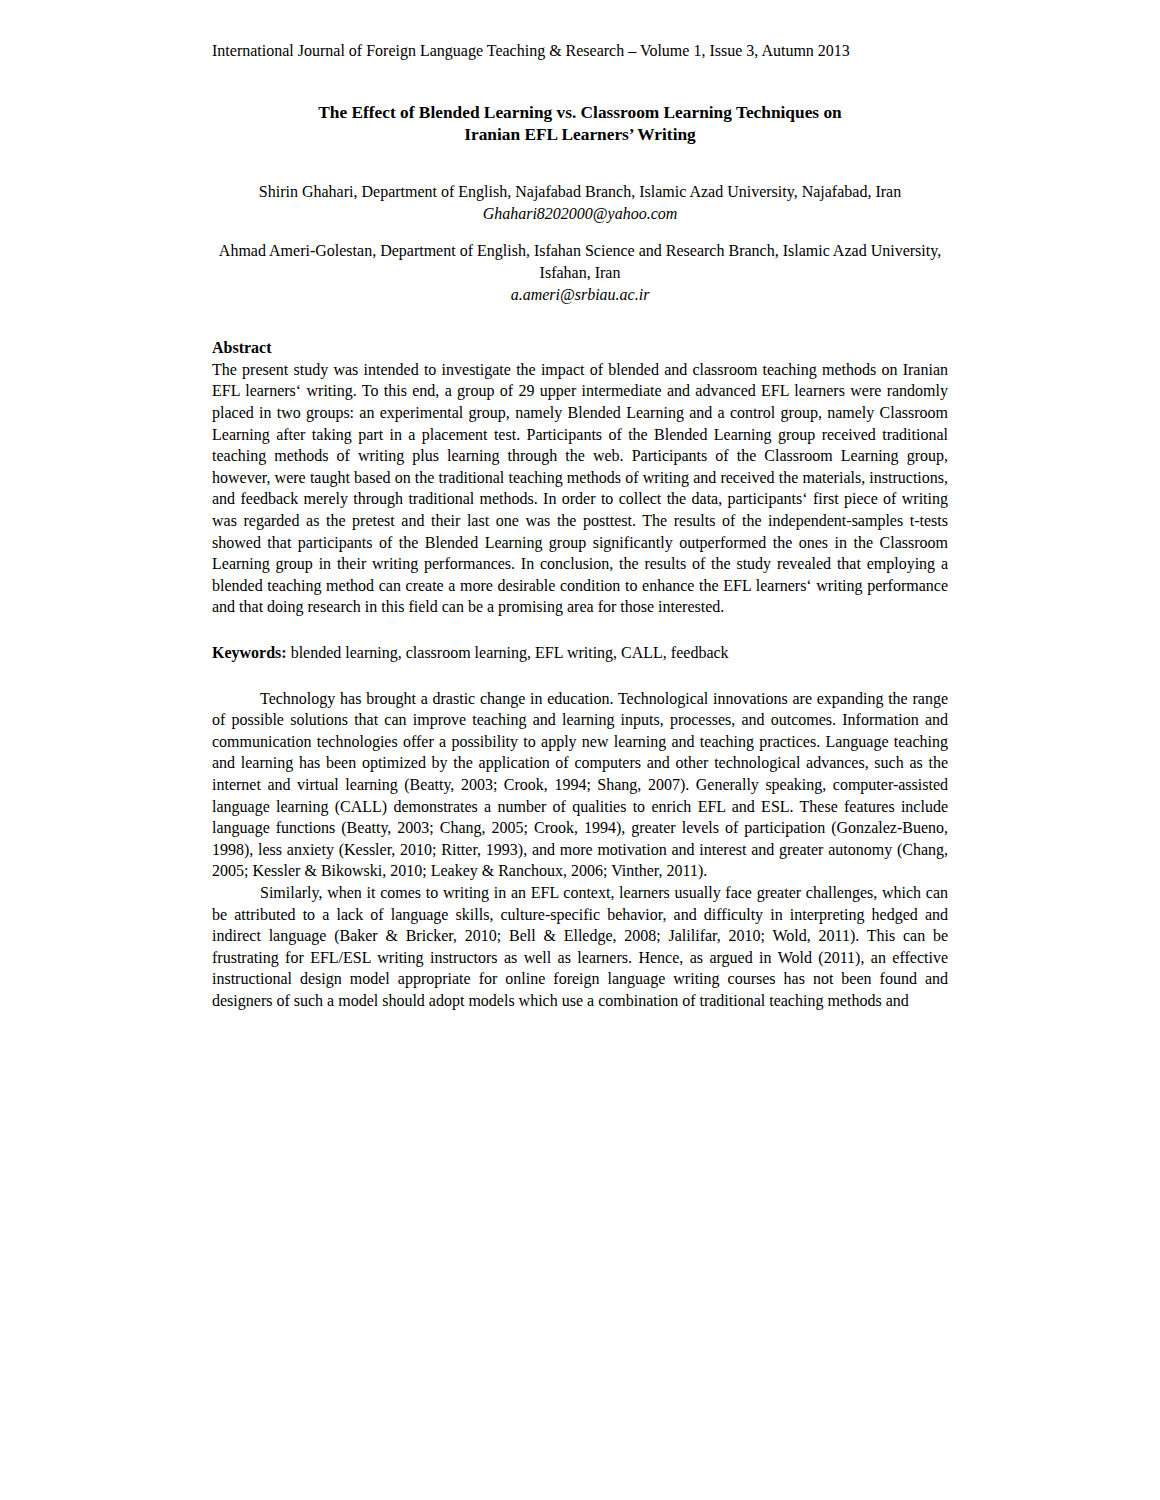International Journal of Foreign Language Teaching & Research – Volume 1, Issue 3, Autumn 2013
The Effect of Blended Learning vs. Classroom Learning Techniques on
Iranian EFL Learners’ Writing
Shirin Ghahari, Department of English, Najafabad Branch, Islamic Azad University, Najafabad, Iran
Ghahari8202000@yahoo.com
Ahmad Ameri-Golestan, Department of English, Isfahan Science and Research Branch, Islamic Azad University, Isfahan, Iran
a.ameri@srbiau.ac.ir
Abstract
The present study was intended to investigate the impact of blended and classroom teaching methods on Iranian EFL learners‘ writing. To this end, a group of 29 upper intermediate and advanced EFL learners were randomly placed in two groups: an experimental group, namely Blended Learning and a control group, namely Classroom Learning after taking part in a placement test. Participants of the Blended Learning group received traditional teaching methods of writing plus learning through the web. Participants of the Classroom Learning group, however, were taught based on the traditional teaching methods of writing and received the materials, instructions, and feedback merely through traditional methods. In order to collect the data, participants‘ first piece of writing was regarded as the pretest and their last one was the posttest. The results of the independent-samples t-tests showed that participants of the Blended Learning group significantly outperformed the ones in the Classroom Learning group in their writing performances. In conclusion, the results of the study revealed that employing a blended teaching method can create a more desirable condition to enhance the EFL learners‘ writing performance and that doing research in this field can be a promising area for those interested.
Keywords: blended learning, classroom learning, EFL writing, CALL, feedback
Technology has brought a drastic change in education. Technological innovations are expanding the range of possible solutions that can improve teaching and learning inputs, processes, and outcomes. Information and communication technologies offer a possibility to apply new learning and teaching practices. Language teaching and learning has been optimized by the application of computers and other technological advances, such as the internet and virtual learning (Beatty, 2003; Crook, 1994; Shang, 2007). Generally speaking, computer-assisted language learning (CALL) demonstrates a number of qualities to enrich EFL and ESL. These features include language functions (Beatty, 2003; Chang, 2005; Crook, 1994), greater levels of participation (Gonzalez-Bueno, 1998), less anxiety (Kessler, 2010; Ritter, 1993), and more motivation and interest and greater autonomy (Chang, 2005; Kessler & Bikowski, 2010; Leakey & Ranchoux, 2006; Vinther, 2011).
Similarly, when it comes to writing in an EFL context, learners usually face greater challenges, which can be attributed to a lack of language skills, culture-specific behavior, and difficulty in interpreting hedged and indirect language (Baker & Bricker, 2010; Bell & Elledge, 2008; Jalilifar, 2010; Wold, 2011). This can be frustrating for EFL/ESL writing instructors as well as learners. Hence, as argued in Wold (2011), an effective instructional design model appropriate for online foreign language writing courses has not been found and designers of such a model should adopt models which use a combination of traditional teaching methods and